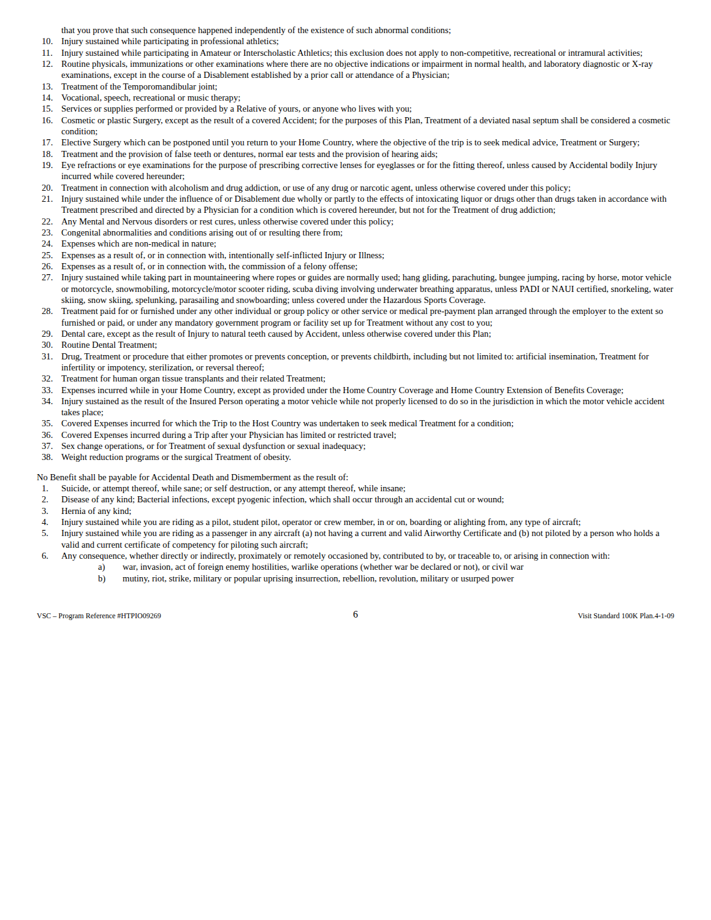that you prove that such consequence happened independently of the existence of such abnormal conditions;
Injury sustained while participating in professional athletics;
Injury sustained while participating in Amateur or Interscholastic Athletics; this exclusion does not apply to non-competitive, recreational or intramural activities;
Routine physicals, immunizations or other examinations where there are no objective indications or impairment in normal health, and laboratory diagnostic or X-ray examinations, except in the course of a Disablement established by a prior call or attendance of a Physician;
Treatment of the Temporomandibular joint;
Vocational, speech, recreational or music therapy;
Services or supplies performed or provided by a Relative of yours, or anyone who lives with you;
Cosmetic or plastic Surgery, except as the result of a covered Accident; for the purposes of this Plan, Treatment of a deviated nasal septum shall be considered a cosmetic condition;
Elective Surgery which can be postponed until you return to your Home Country, where the objective of the trip is to seek medical advice, Treatment or Surgery;
Treatment and the provision of false teeth or dentures, normal ear tests and the provision of hearing aids;
Eye refractions or eye examinations for the purpose of prescribing corrective lenses for eyeglasses or for the fitting thereof, unless caused by Accidental bodily Injury incurred while covered hereunder;
Treatment in connection with alcoholism and drug addiction, or use of any drug or narcotic agent, unless otherwise covered under this policy;
Injury sustained while under the influence of or Disablement due wholly or partly to the effects of intoxicating liquor or drugs other than drugs taken in accordance with Treatment prescribed and directed by a Physician for a condition which is covered hereunder, but not for the Treatment of drug addiction;
Any Mental and Nervous disorders or rest cures, unless otherwise covered under this policy;
Congenital abnormalities and conditions arising out of or resulting there from;
Expenses which are non-medical in nature;
Expenses as a result of, or in connection with, intentionally self-inflicted Injury or Illness;
Expenses as a result of, or in connection with, the commission of a felony offense;
Injury sustained while taking part in mountaineering where ropes or guides are normally used; hang gliding, parachuting, bungee jumping, racing by horse, motor vehicle or motorcycle, snowmobiling, motorcycle/motor scooter riding, scuba diving involving underwater breathing apparatus, unless PADI or NAUI certified, snorkeling, water skiing, snow skiing, spelunking, parasailing and snowboarding; unless covered under the Hazardous Sports Coverage.
Treatment paid for or furnished under any other individual or group policy or other service or medical pre-payment plan arranged through the employer to the extent so furnished or paid, or under any mandatory government program or facility set up for Treatment without any cost to you;
Dental care, except as the result of Injury to natural teeth caused by Accident, unless otherwise covered under this Plan;
Routine Dental Treatment;
Drug, Treatment or procedure that either promotes or prevents conception, or prevents childbirth, including but not limited to: artificial insemination, Treatment for infertility or impotency, sterilization, or reversal thereof;
Treatment for human organ tissue transplants and their related Treatment;
Expenses incurred while in your Home Country, except as provided under the Home Country Coverage and Home Country Extension of Benefits Coverage;
Injury sustained as the result of the Insured Person operating a motor vehicle while not properly licensed to do so in the jurisdiction in which the motor vehicle accident takes place;
Covered Expenses incurred for which the Trip to the Host Country was undertaken to seek medical Treatment for a condition;
Covered Expenses incurred during a Trip after your Physician has limited or restricted travel;
Sex change operations, or for Treatment of sexual dysfunction or sexual inadequacy;
Weight reduction programs or the surgical Treatment of obesity.
No Benefit shall be payable for Accidental Death and Dismemberment as the result of:
Suicide, or attempt thereof, while sane; or self destruction, or any attempt thereof, while insane;
Disease of any kind; Bacterial infections, except pyogenic infection, which shall occur through an accidental cut or wound;
Hernia of any kind;
Injury sustained while you are riding as a pilot, student pilot, operator or crew member, in or on, boarding or alighting from, any type of aircraft;
Injury sustained while you are riding as a passenger in any aircraft (a) not having a current and valid Airworthy Certificate and (b) not piloted by a person who holds a valid and current certificate of competency for piloting such aircraft;
Any consequence, whether directly or indirectly, proximately or remotely occasioned by, contributed to by, or traceable to, or arising in connection with:
war, invasion, act of foreign enemy hostilities, warlike operations (whether war be declared or not), or civil war
mutiny, riot, strike, military or popular uprising insurrection, rebellion, revolution, military or usurped power
VSC – Program Reference #HTPIO09269
6
Visit Standard 100K Plan.4-1-09